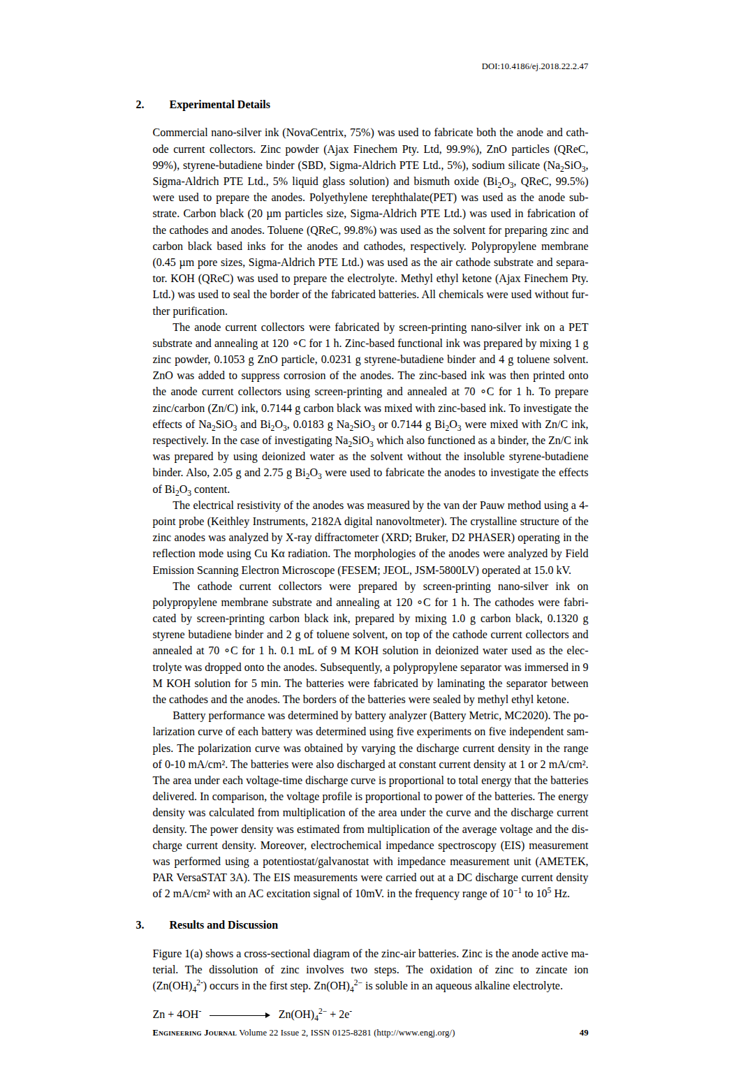DOI:10.4186/ej.2018.22.2.47
2. Experimental Details
Commercial nano-silver ink (NovaCentrix, 75%) was used to fabricate both the anode and cathode current collectors. Zinc powder (Ajax Finechem Pty. Ltd, 99.9%), ZnO particles (QReC, 99%), styrene-butadiene binder (SBD, Sigma-Aldrich PTE Ltd., 5%), sodium silicate (Na2SiO3, Sigma-Aldrich PTE Ltd., 5% liquid glass solution) and bismuth oxide (Bi2O3, QReC, 99.5%) were used to prepare the anodes. Polyethylene terephthalate(PET) was used as the anode substrate. Carbon black (20 µm particles size, Sigma-Aldrich PTE Ltd.) was used in fabrication of the cathodes and anodes. Toluene (QReC, 99.8%) was used as the solvent for preparing zinc and carbon black based inks for the anodes and cathodes, respectively. Polypropylene membrane (0.45 µm pore sizes, Sigma-Aldrich PTE Ltd.) was used as the air cathode substrate and separator. KOH (QReC) was used to prepare the electrolyte. Methyl ethyl ketone (Ajax Finechem Pty. Ltd.) was used to seal the border of the fabricated batteries. All chemicals were used without further purification.
The anode current collectors were fabricated by screen-printing nano-silver ink on a PET substrate and annealing at 120 ∘C for 1 h. Zinc-based functional ink was prepared by mixing 1 g zinc powder, 0.1053 g ZnO particle, 0.0231 g styrene-butadiene binder and 4 g toluene solvent. ZnO was added to suppress corrosion of the anodes. The zinc-based ink was then printed onto the anode current collectors using screen-printing and annealed at 70 ∘C for 1 h. To prepare zinc/carbon (Zn/C) ink, 0.7144 g carbon black was mixed with zinc-based ink. To investigate the effects of Na2SiO3 and Bi2O3, 0.0183 g Na2SiO3 or 0.7144 g Bi2O3 were mixed with Zn/C ink, respectively. In the case of investigating Na2SiO3 which also functioned as a binder, the Zn/C ink was prepared by using deionized water as the solvent without the insoluble styrene-butadiene binder. Also, 2.05 g and 2.75 g Bi2O3 were used to fabricate the anodes to investigate the effects of Bi2O3 content.
The electrical resistivity of the anodes was measured by the van der Pauw method using a 4-point probe (Keithley Instruments, 2182A digital nanovoltmeter). The crystalline structure of the zinc anodes was analyzed by X-ray diffractometer (XRD; Bruker, D2 PHASER) operating in the reflection mode using Cu Kα radiation. The morphologies of the anodes were analyzed by Field Emission Scanning Electron Microscope (FESEM; JEOL, JSM-5800LV) operated at 15.0 kV.
The cathode current collectors were prepared by screen-printing nano-silver ink on polypropylene membrane substrate and annealing at 120 ∘C for 1 h. The cathodes were fabricated by screen-printing carbon black ink, prepared by mixing 1.0 g carbon black, 0.1320 g styrene butadiene binder and 2 g of toluene solvent, on top of the cathode current collectors and annealed at 70 ∘C for 1 h. 0.1 mL of 9 M KOH solution in deionized water used as the electrolyte was dropped onto the anodes. Subsequently, a polypropylene separator was immersed in 9 M KOH solution for 5 min. The batteries were fabricated by laminating the separator between the cathodes and the anodes. The borders of the batteries were sealed by methyl ethyl ketone.
Battery performance was determined by battery analyzer (Battery Metric, MC2020). The polarization curve of each battery was determined using five experiments on five independent samples. The polarization curve was obtained by varying the discharge current density in the range of 0-10 mA/cm². The batteries were also discharged at constant current density at 1 or 2 mA/cm². The area under each voltage-time discharge curve is proportional to total energy that the batteries delivered. In comparison, the voltage profile is proportional to power of the batteries. The energy density was calculated from multiplication of the area under the curve and the discharge current density. The power density was estimated from multiplication of the average voltage and the discharge current density. Moreover, electrochemical impedance spectroscopy (EIS) measurement was performed using a potentiostat/galvanostat with impedance measurement unit (AMETEK, PAR VersaSTAT 3A). The EIS measurements were carried out at a DC discharge current density of 2 mA/cm² with an AC excitation signal of 10mV. in the frequency range of 10−1 to 105 Hz.
3. Results and Discussion
Figure 1(a) shows a cross-sectional diagram of the zinc-air batteries. Zinc is the anode active material. The dissolution of zinc involves two steps. The oxidation of zinc to zincate ion (Zn(OH)42-) occurs in the first step. Zn(OH)42− is soluble in an aqueous alkaline electrolyte.
Zn + 4OH- Zn(OH)42− + 2e-
Engineering Journal Volume 22 Issue 2, ISSN 0125-8281 (http://www.engj.org/)
49